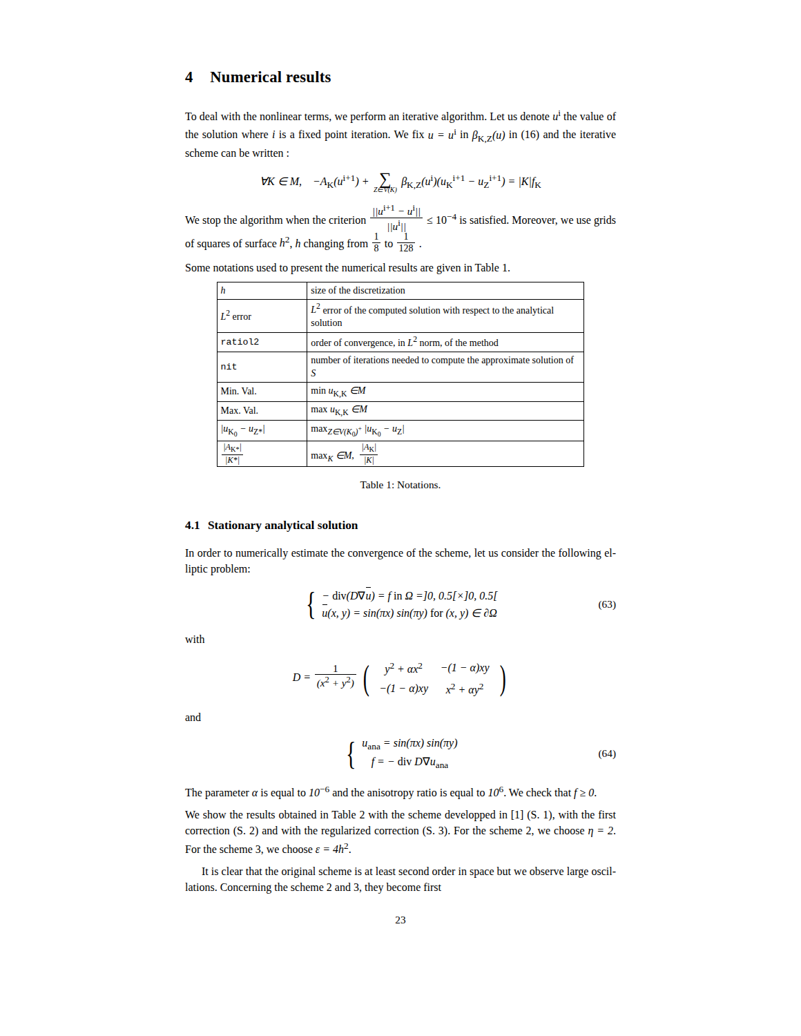4 Numerical results
To deal with the nonlinear terms, we perform an iterative algorithm. Let us denote ui the value of the solution where i is a fixed point iteration. We fix u = ui in βK,Z(u) in (16) and the iterative scheme can be written :
∀K ∈ M, −AK(ui+1) + ∑Z∈V(K) βK,Z(ui)(uKi+1 − uZi+1) = |K|fK
We stop the algorithm when the criterion ||ui+1 − ui||||ui|| ≤ 10−4 is satisfied. Moreover, we use grids of squares of surface h2, h changing from 18 to 1128 .
Some notations used to present the numerical results are given in Table 1.
| h | size of the discretization |
| L 2 error | L 2 error of the computed solution with respect to the analytical solution |
| ratiol2 | order of convergence, in L 2 norm, of the method |
| nit | number of iterations needed to compute the approximate solution of S |
| Min. Val. | min u K,K ∈ M |
| Max. Val. | max u K,K ∈ M |
| /u K 0 − u Z* / | max Z∈V(K 0 ) + /u K 0 − u Z / |
| / A K* / /K*/ | max K ∈ M , / A K / /K/ |
Table 1: Notations.
4.1 Stationary analytical solution
In order to numerically estimate the convergence of the scheme, let us consider the following elliptic problem:
{
− div(D∇u) = f in Ω =]0, 0.5[×]0, 0.5[
u(x, y) = sin(πx) sin(πy) for (x, y) ∈ ∂Ω
(63)
with
D = 1(x2 + y2) (
| y 2 + αx 2 | −(1 − α)xy |
| −(1 − α)xy | x 2 + αy 2 |
)
and
{
uana = sin(πx) sin(πy)
f = − div D∇uana
(64)
The parameter α is equal to 10−6 and the anisotropy ratio is equal to 106. We check that f ≥ 0.
We show the results obtained in Table 2 with the scheme developped in [1] (S. 1), with the first correction (S. 2) and with the regularized correction (S. 3). For the scheme 2, we choose η = 2. For the scheme 3, we choose ε = 4h2.
It is clear that the original scheme is at least second order in space but we observe large oscillations. Concerning the scheme 2 and 3, they become first
23